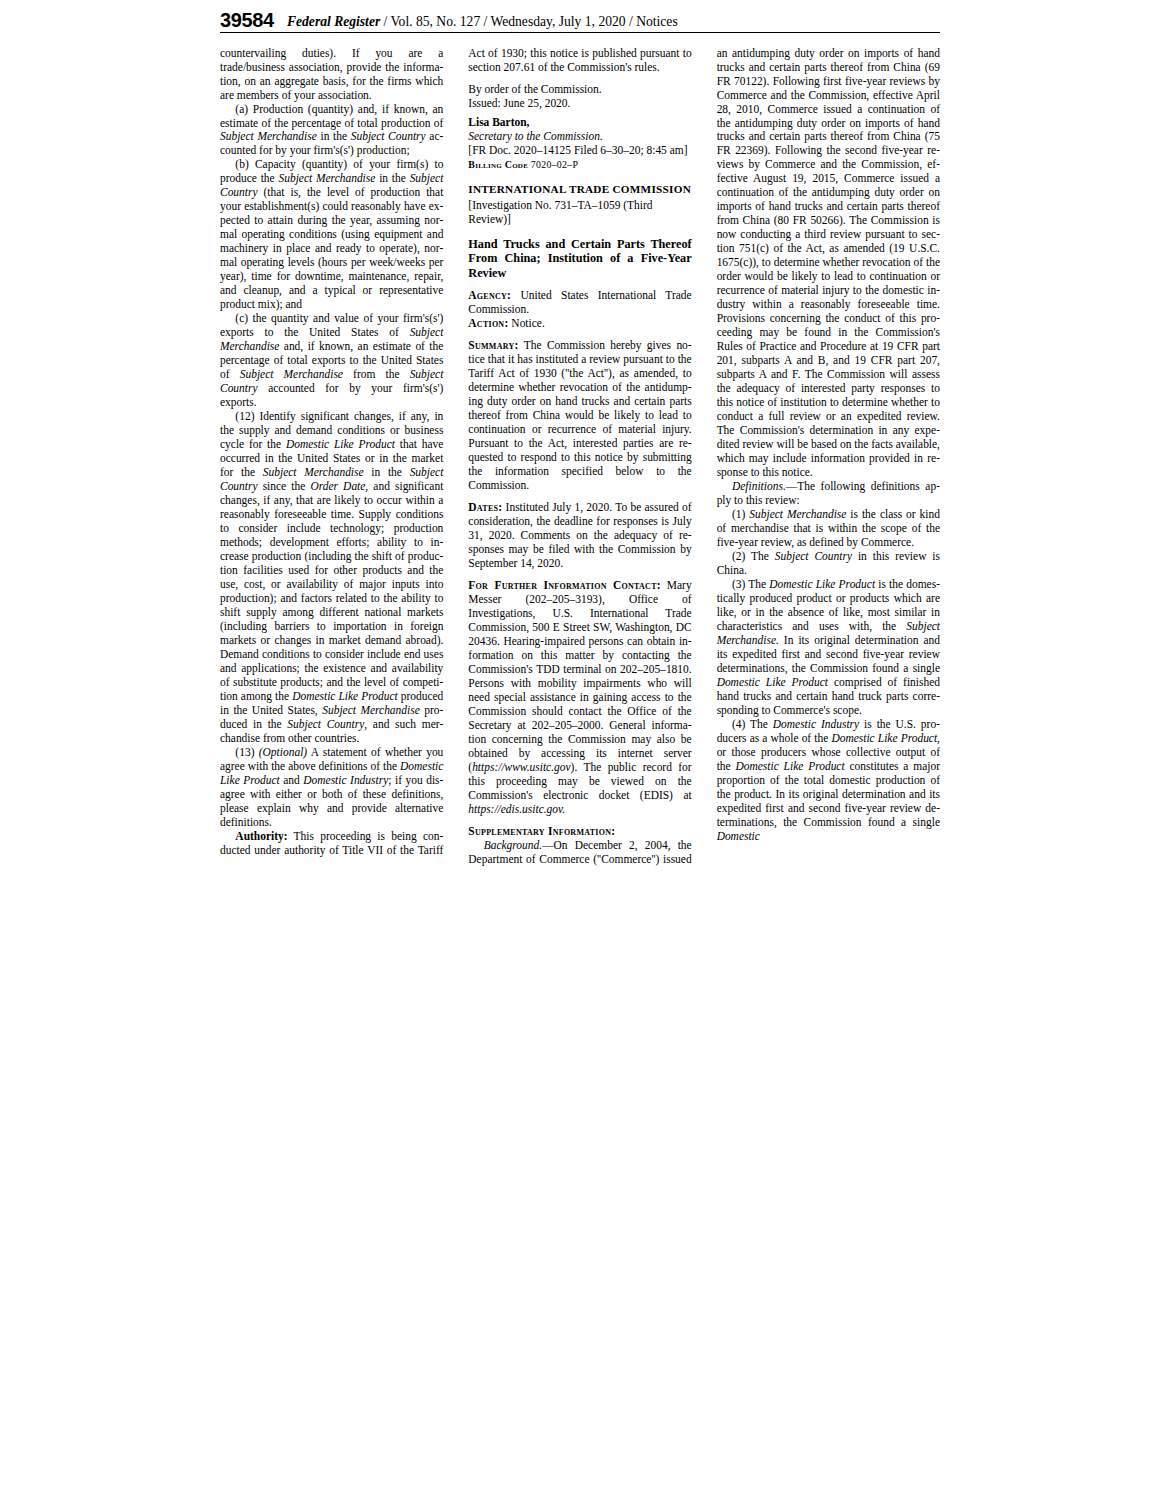39584
Federal Register / Vol. 85, No. 127 / Wednesday, July 1, 2020 / Notices
countervailing duties). If you are a trade/business association, provide the information, on an aggregate basis, for the firms which are members of your association.
(a) Production (quantity) and, if known, an estimate of the percentage of total production of Subject Merchandise in the Subject Country accounted for by your firm's(s') production;
(b) Capacity (quantity) of your firm(s) to produce the Subject Merchandise in the Subject Country (that is, the level of production that your establishment(s) could reasonably have expected to attain during the year, assuming normal operating conditions (using equipment and machinery in place and ready to operate), normal operating levels (hours per week/weeks per year), time for downtime, maintenance, repair, and cleanup, and a typical or representative product mix); and
(c) the quantity and value of your firm's(s') exports to the United States of Subject Merchandise and, if known, an estimate of the percentage of total exports to the United States of Subject Merchandise from the Subject Country accounted for by your firm's(s') exports.
(12) Identify significant changes, if any, in the supply and demand conditions or business cycle for the Domestic Like Product that have occurred in the United States or in the market for the Subject Merchandise in the Subject Country since the Order Date, and significant changes, if any, that are likely to occur within a reasonably foreseeable time. Supply conditions to consider include technology; production methods; development efforts; ability to increase production (including the shift of production facilities used for other products and the use, cost, or availability of major inputs into production); and factors related to the ability to shift supply among different national markets (including barriers to importation in foreign markets or changes in market demand abroad). Demand conditions to consider include end uses and applications; the existence and availability of substitute products; and the level of competition among the Domestic Like Product produced in the United States, Subject Merchandise produced in the Subject Country, and such merchandise from other countries.
(13) (Optional) A statement of whether you agree with the above definitions of the Domestic Like Product and Domestic Industry; if you disagree with either or both of these definitions, please explain why and provide alternative definitions.
Authority: This proceeding is being conducted under authority of Title VII of the Tariff Act of 1930; this notice is published pursuant to section 207.61 of the Commission's rules.
By order of the Commission.
Issued: June 25, 2020.
Lisa Barton,
Secretary to the Commission.
[FR Doc. 2020–14125 Filed 6–30–20; 8:45 am]
Billing Code 7020–02–P
INTERNATIONAL TRADE COMMISSION
[Investigation No. 731–TA–1059 (Third Review)]
Hand Trucks and Certain Parts Thereof From China; Institution of a Five-Year Review
Agency: United States International Trade Commission.
Action: Notice.
Summary: The Commission hereby gives notice that it has instituted a review pursuant to the Tariff Act of 1930 (''the Act''), as amended, to determine whether revocation of the antidumping duty order on hand trucks and certain parts thereof from China would be likely to lead to continuation or recurrence of material injury. Pursuant to the Act, interested parties are requested to respond to this notice by submitting the information specified below to the Commission.
Dates: Instituted July 1, 2020. To be assured of consideration, the deadline for responses is July 31, 2020. Comments on the adequacy of responses may be filed with the Commission by September 14, 2020.
For Further Information Contact: Mary Messer (202–205–3193), Office of Investigations, U.S. International Trade Commission, 500 E Street SW, Washington, DC 20436. Hearing-impaired persons can obtain information on this matter by contacting the Commission's TDD terminal on 202–205–1810. Persons with mobility impairments who will need special assistance in gaining access to the Commission should contact the Office of the Secretary at 202–205–2000. General information concerning the Commission may also be obtained by accessing its internet server (https://www.usitc.gov). The public record for this proceeding may be viewed on the Commission's electronic docket (EDIS) at https://edis.usitc.gov.
Supplementary Information:
Background.—On December 2, 2004, the Department of Commerce (''Commerce'') issued an antidumping duty order on imports of hand trucks and certain parts thereof from China (69 FR 70122). Following first five-year reviews by Commerce and the Commission, effective April 28, 2010, Commerce issued a continuation of the antidumping duty order on imports of hand trucks and certain parts thereof from China (75 FR 22369). Following the second five-year reviews by Commerce and the Commission, effective August 19, 2015, Commerce issued a continuation of the antidumping duty order on imports of hand trucks and certain parts thereof from China (80 FR 50266). The Commission is now conducting a third review pursuant to section 751(c) of the Act, as amended (19 U.S.C. 1675(c)), to determine whether revocation of the order would be likely to lead to continuation or recurrence of material injury to the domestic industry within a reasonably foreseeable time. Provisions concerning the conduct of this proceeding may be found in the Commission's Rules of Practice and Procedure at 19 CFR part 201, subparts A and B, and 19 CFR part 207, subparts A and F. The Commission will assess the adequacy of interested party responses to this notice of institution to determine whether to conduct a full review or an expedited review. The Commission's determination in any expedited review will be based on the facts available, which may include information provided in response to this notice.
Definitions.—The following definitions apply to this review:
(1) Subject Merchandise is the class or kind of merchandise that is within the scope of the five-year review, as defined by Commerce.
(2) The Subject Country in this review is China.
(3) The Domestic Like Product is the domestically produced product or products which are like, or in the absence of like, most similar in characteristics and uses with, the Subject Merchandise. In its original determination and its expedited first and second five-year review determinations, the Commission found a single Domestic Like Product comprised of finished hand trucks and certain hand truck parts corresponding to Commerce's scope.
(4) The Domestic Industry is the U.S. producers as a whole of the Domestic Like Product, or those producers whose collective output of the Domestic Like Product constitutes a major proportion of the total domestic production of the product. In its original determination and its expedited first and second five-year review determinations, the Commission found a single Domestic